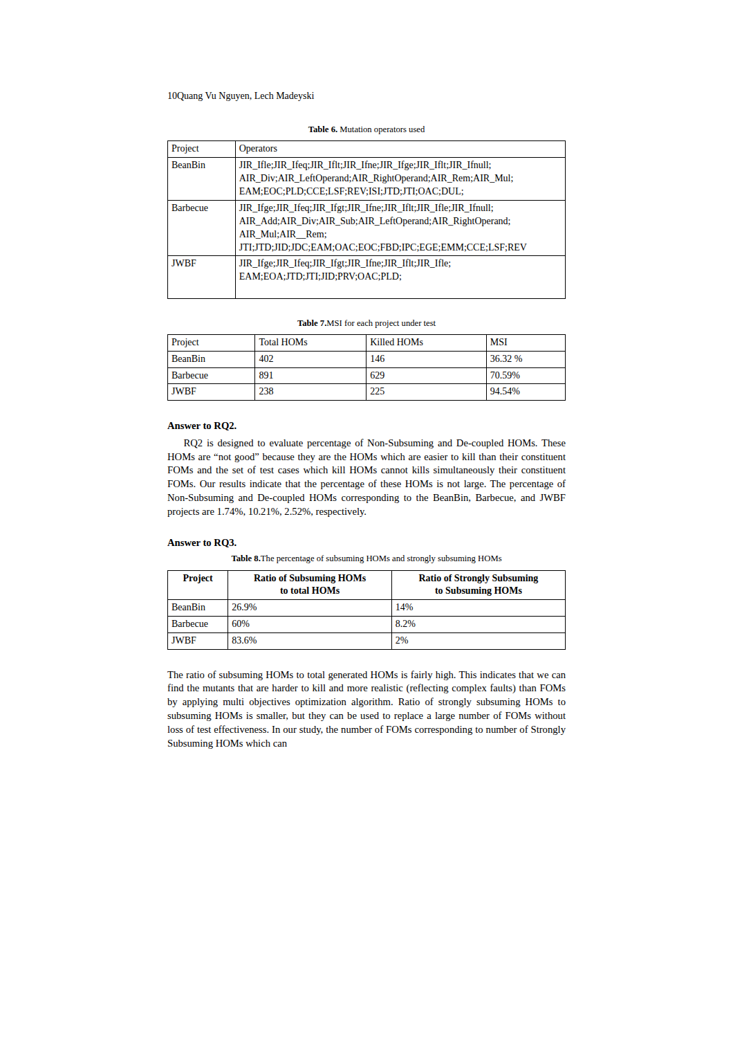10Quang Vu Nguyen, Lech Madeyski
Table 6. Mutation operators used
| Project | Operators |
| BeanBin | JIR_Ifle;JIR_Ifeq;JIR_Iflt;JIR_Ifne;JIR_Ifge;JIR_Iflt;JIR_Ifnull; AIR_Div;AIR_LeftOperand;AIR_RightOperand;AIR_Rem;AIR_Mul; EAM;EOC;PLD;CCE;LSF;REV;ISI;JTD;JTI;OAC;DUL; |
| Barbecue | JIR_Ifge;JIR_Ifeq;JIR_Ifgt;JIR_Ifne;JIR_Iflt;JIR_Ifle;JIR_Ifnull; AIR_Add;AIR_Div;AIR_Sub;AIR_LeftOperand;AIR_RightOperand; AIR_Mul;AIR__Rem; JTI;JTD;JID;JDC;EAM;OAC;EOC;FBD;IPC;EGE;EMM;CCE;LSF;REV |
| JWBF | JIR_Ifge;JIR_Ifeq;JIR_Ifgt;JIR_Ifne;JIR_Iflt;JIR_Ifle; EAM;EOA;JTD;JTI;JID;PRV;OAC;PLD; |
Table 7. MSI for each project under test
| Project | Total HOMs | Killed HOMs | MSI |
| BeanBin | 402 | 146 | 36.32 % |
| Barbecue | 891 | 629 | 70.59% |
| JWBF | 238 | 225 | 94.54% |
Answer to RQ2.
RQ2 is designed to evaluate percentage of Non-Subsuming and De-coupled HOMs. These HOMs are “not good” because they are the HOMs which are easier to kill than their constituent FOMs and the set of test cases which kill HOMs cannot kills simultaneously their constituent FOMs. Our results indicate that the percentage of these HOMs is not large. The percentage of Non-Subsuming and De-coupled HOMs corresponding to the BeanBin, Barbecue, and JWBF projects are 1.74%, 10.21%, 2.52%, respectively.
Answer to RQ3.
Table 8. The percentage of subsuming HOMs and strongly subsuming HOMs
| Project | Ratio of Subsuming HOMs to total HOMs | Ratio of Strongly Subsuming to Subsuming HOMs |
| --- | --- | --- |
| BeanBin | 26.9% | 14% |
| Barbecue | 60% | 8.2% |
| JWBF | 83.6% | 2% |
The ratio of subsuming HOMs to total generated HOMs is fairly high. This indicates that we can find the mutants that are harder to kill and more realistic (reflecting complex faults) than FOMs by applying multi objectives optimization algorithm. Ratio of strongly subsuming HOMs to subsuming HOMs is smaller, but they can be used to replace a large number of FOMs without loss of test effectiveness. In our study, the number of FOMs corresponding to number of Strongly Subsuming HOMs which can